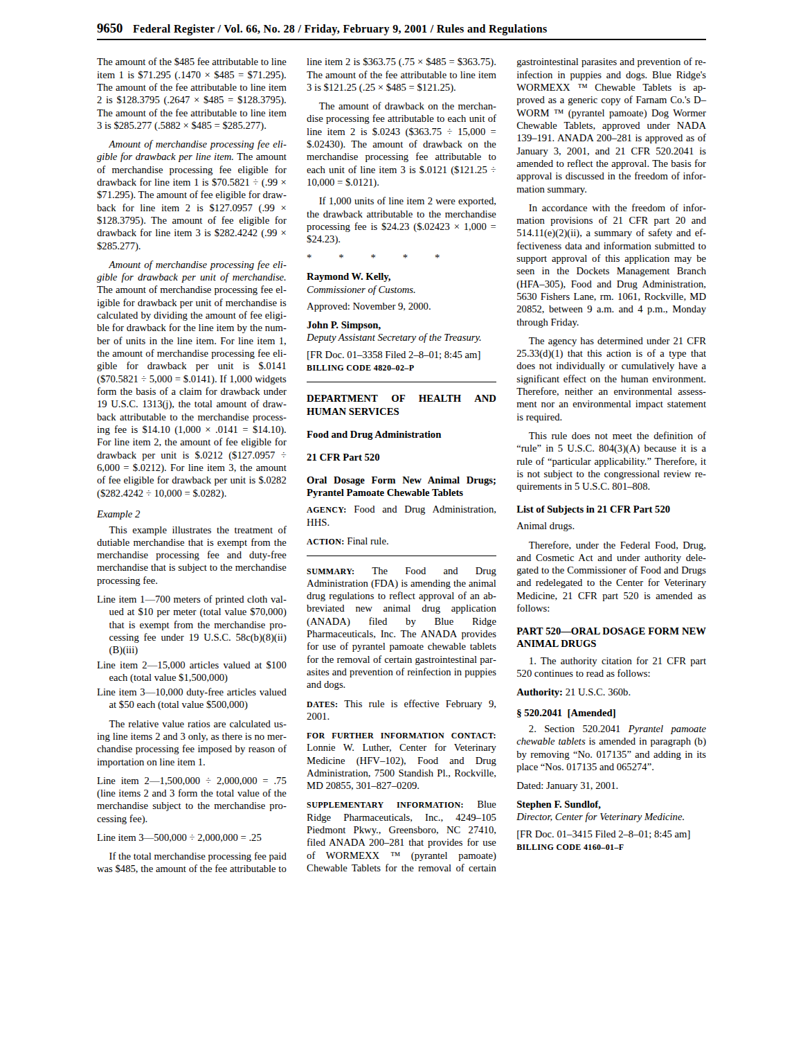9650 Federal Register / Vol. 66, No. 28 / Friday, February 9, 2001 / Rules and Regulations
The amount of the $485 fee attributable to line item 1 is $71.295 (.1470 × $485 = $71.295). The amount of the fee attributable to line item 2 is $128.3795 (.2647 × $485 = $128.3795). The amount of the fee attributable to line item 3 is $285.277 (.5882 × $485 = $285.277).
Amount of merchandise processing fee eligible for drawback per line item. The amount of merchandise processing fee eligible for drawback for line item 1 is $70.5821 ÷ (.99 × $71.295). The amount of fee eligible for drawback for line item 2 is $127.0957 (.99 × $128.3795). The amount of fee eligible for drawback for line item 3 is $282.4242 (.99 × $285.277).
Amount of merchandise processing fee eligible for drawback per unit of merchandise. The amount of merchandise processing fee eligible for drawback per unit of merchandise is calculated by dividing the amount of fee eligible for drawback for the line item by the number of units in the line item. For line item 1, the amount of merchandise processing fee eligible for drawback per unit is $.0141 ($70.5821 ÷ 5,000 = $.0141). If 1,000 widgets form the basis of a claim for drawback under 19 U.S.C. 1313(j), the total amount of drawback attributable to the merchandise processing fee is $14.10 (1,000 × .0141 = $14.10). For line item 2, the amount of fee eligible for drawback per unit is $.0212 ($127.0957 ÷ 6,000 = $.0212). For line item 3, the amount of fee eligible for drawback per unit is $.0282 ($282.4242 ÷ 10,000 = $.0282).
Example 2
This example illustrates the treatment of dutiable merchandise that is exempt from the merchandise processing fee and duty-free merchandise that is subject to the merchandise processing fee.
Line item 1—700 meters of printed cloth valued at $10 per meter (total value $70,000) that is exempt from the merchandise processing fee under 19 U.S.C. 58c(b)(8)(ii)(B)(iii)
Line item 2—15,000 articles valued at $100 each (total value $1,500,000)
Line item 3—10,000 duty-free articles valued at $50 each (total value $500,000)
The relative value ratios are calculated using line items 2 and 3 only, as there is no merchandise processing fee imposed by reason of importation on line item 1.
Line item 2—1,500,000 ÷ 2,000,000 = .75 (line items 2 and 3 form the total value of the merchandise subject to the merchandise processing fee).
Line item 3—500,000 ÷ 2,000,000 = .25
If the total merchandise processing fee paid was $485, the amount of the fee attributable to line item 2 is $363.75 (.75 × $485 = $363.75). The amount of the fee attributable to line item 3 is $121.25 (.25 × $485 = $121.25).
The amount of drawback on the merchandise processing fee attributable to each unit of line item 2 is $.0243 ($363.75 ÷ 15,000 = $.02430). The amount of drawback on the merchandise processing fee attributable to each unit of line item 3 is $.0121 ($121.25 ÷ 10,000 = $.0121).
If 1,000 units of line item 2 were exported, the drawback attributable to the merchandise processing fee is $24.23 ($.02423 × 1,000 = $24.23).
* * * * *
Raymond W. Kelly,
Commissioner of Customs.
Approved: November 9, 2000.
John P. Simpson,
Deputy Assistant Secretary of the Treasury.
[FR Doc. 01–3358 Filed 2–8–01; 8:45 am]
BILLING CODE 4820–02–P
DEPARTMENT OF HEALTH AND HUMAN SERVICES
Food and Drug Administration
21 CFR Part 520
Oral Dosage Form New Animal Drugs; Pyrantel Pamoate Chewable Tablets
AGENCY: Food and Drug Administration, HHS.
ACTION: Final rule.
SUMMARY: The Food and Drug Administration (FDA) is amending the animal drug regulations to reflect approval of an abbreviated new animal drug application (ANADA) filed by Blue Ridge Pharmaceuticals, Inc. The ANADA provides for use of pyrantel pamoate chewable tablets for the removal of certain gastrointestinal parasites and prevention of reinfection in puppies and dogs.
DATES: This rule is effective February 9, 2001.
FOR FURTHER INFORMATION CONTACT: Lonnie W. Luther, Center for Veterinary Medicine (HFV–102), Food and Drug Administration, 7500 Standish Pl., Rockville, MD 20855, 301–827–0209.
SUPPLEMENTARY INFORMATION: Blue Ridge Pharmaceuticals, Inc., 4249–105 Piedmont Pkwy., Greensboro, NC 27410, filed ANADA 200–281 that provides for use of WORMEXX ™ (pyrantel pamoate) Chewable Tablets for the removal of certain gastrointestinal parasites and prevention of reinfection in puppies and dogs. Blue Ridge's WORMEXX ™ Chewable Tablets is approved as a generic copy of Farnam Co.'s D–WORM ™ (pyrantel pamoate) Dog Wormer Chewable Tablets, approved under NADA 139–191. ANADA 200–281 is approved as of January 3, 2001, and 21 CFR 520.2041 is amended to reflect the approval. The basis for approval is discussed in the freedom of information summary.
In accordance with the freedom of information provisions of 21 CFR part 20 and 514.11(e)(2)(ii), a summary of safety and effectiveness data and information submitted to support approval of this application may be seen in the Dockets Management Branch (HFA–305), Food and Drug Administration, 5630 Fishers Lane, rm. 1061, Rockville, MD 20852, between 9 a.m. and 4 p.m., Monday through Friday.
The agency has determined under 21 CFR 25.33(d)(1) that this action is of a type that does not individually or cumulatively have a significant effect on the human environment. Therefore, neither an environmental assessment nor an environmental impact statement is required.
This rule does not meet the definition of “rule” in 5 U.S.C. 804(3)(A) because it is a rule of “particular applicability.” Therefore, it is not subject to the congressional review requirements in 5 U.S.C. 801–808.
List of Subjects in 21 CFR Part 520
Animal drugs.
Therefore, under the Federal Food, Drug, and Cosmetic Act and under authority delegated to the Commissioner of Food and Drugs and redelegated to the Center for Veterinary Medicine, 21 CFR part 520 is amended as follows:
PART 520—ORAL DOSAGE FORM NEW ANIMAL DRUGS
1. The authority citation for 21 CFR part 520 continues to read as follows:
Authority: 21 U.S.C. 360b.
§ 520.2041 [Amended]
2. Section 520.2041 Pyrantel pamoate chewable tablets is amended in paragraph (b) by removing “No. 017135” and adding in its place “Nos. 017135 and 065274”.
Dated: January 31, 2001.
Stephen F. Sundlof,
Director, Center for Veterinary Medicine.
[FR Doc. 01–3415 Filed 2–8–01; 8:45 am]
BILLING CODE 4160–01–F